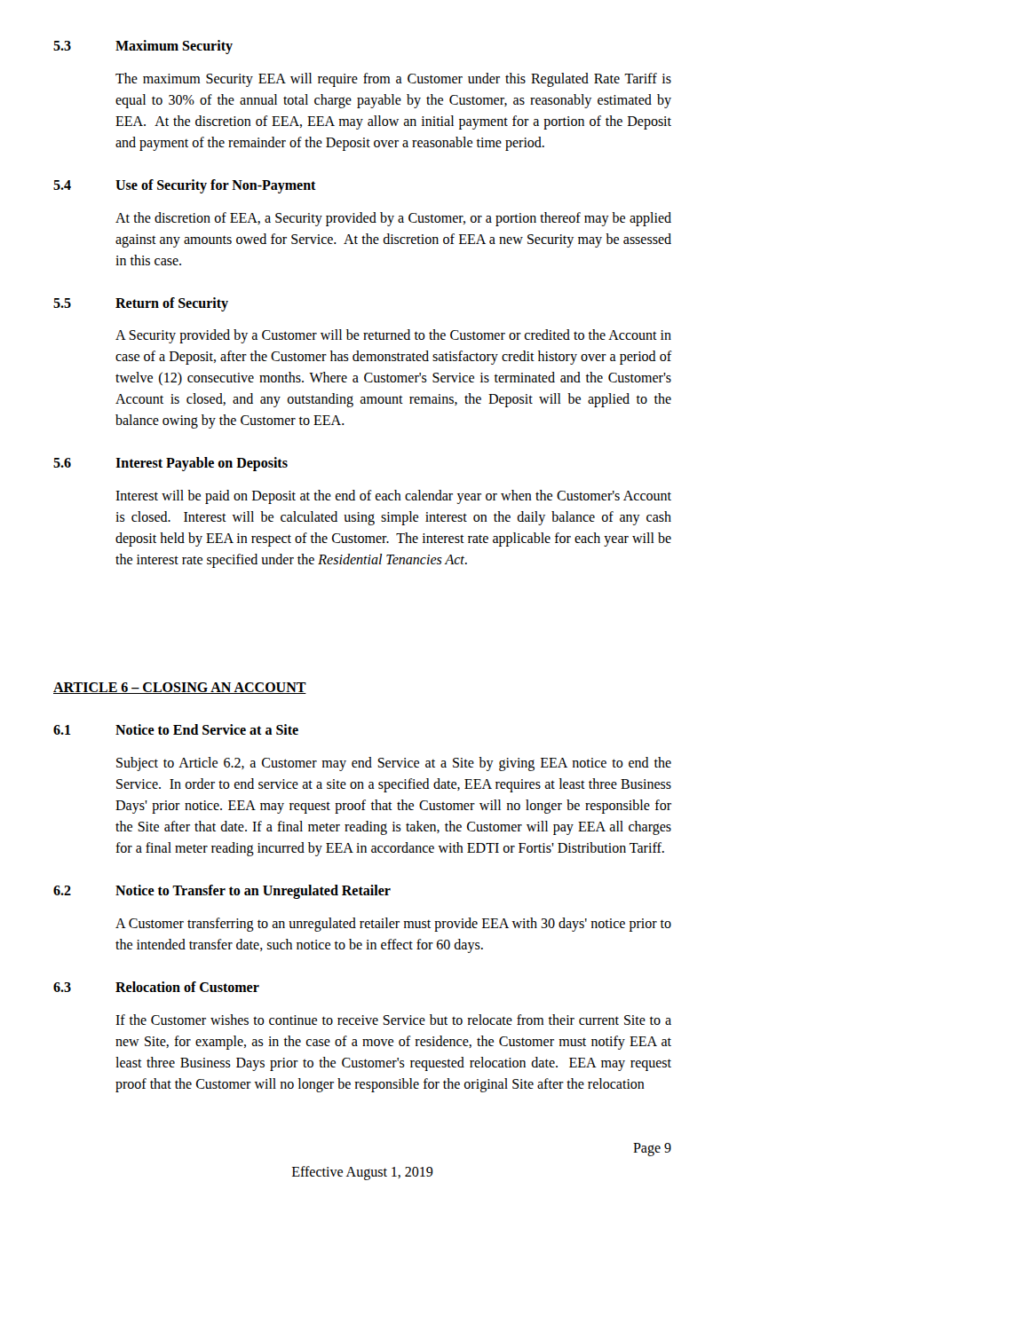5.3 Maximum Security
The maximum Security EEA will require from a Customer under this Regulated Rate Tariff is equal to 30% of the annual total charge payable by the Customer, as reasonably estimated by EEA. At the discretion of EEA, EEA may allow an initial payment for a portion of the Deposit and payment of the remainder of the Deposit over a reasonable time period.
5.4 Use of Security for Non-Payment
At the discretion of EEA, a Security provided by a Customer, or a portion thereof may be applied against any amounts owed for Service. At the discretion of EEA a new Security may be assessed in this case.
5.5 Return of Security
A Security provided by a Customer will be returned to the Customer or credited to the Account in case of a Deposit, after the Customer has demonstrated satisfactory credit history over a period of twelve (12) consecutive months. Where a Customer's Service is terminated and the Customer's Account is closed, and any outstanding amount remains, the Deposit will be applied to the balance owing by the Customer to EEA.
5.6 Interest Payable on Deposits
Interest will be paid on Deposit at the end of each calendar year or when the Customer's Account is closed. Interest will be calculated using simple interest on the daily balance of any cash deposit held by EEA in respect of the Customer. The interest rate applicable for each year will be the interest rate specified under the Residential Tenancies Act.
ARTICLE 6 – CLOSING AN ACCOUNT
6.1 Notice to End Service at a Site
Subject to Article 6.2, a Customer may end Service at a Site by giving EEA notice to end the Service. In order to end service at a site on a specified date, EEA requires at least three Business Days' prior notice. EEA may request proof that the Customer will no longer be responsible for the Site after that date. If a final meter reading is taken, the Customer will pay EEA all charges for a final meter reading incurred by EEA in accordance with EDTI or Fortis' Distribution Tariff.
6.2 Notice to Transfer to an Unregulated Retailer
A Customer transferring to an unregulated retailer must provide EEA with 30 days' notice prior to the intended transfer date, such notice to be in effect for 60 days.
6.3 Relocation of Customer
If the Customer wishes to continue to receive Service but to relocate from their current Site to a new Site, for example, as in the case of a move of residence, the Customer must notify EEA at least three Business Days prior to the Customer's requested relocation date. EEA may request proof that the Customer will no longer be responsible for the original Site after the relocation
Page 9
Effective August 1, 2019